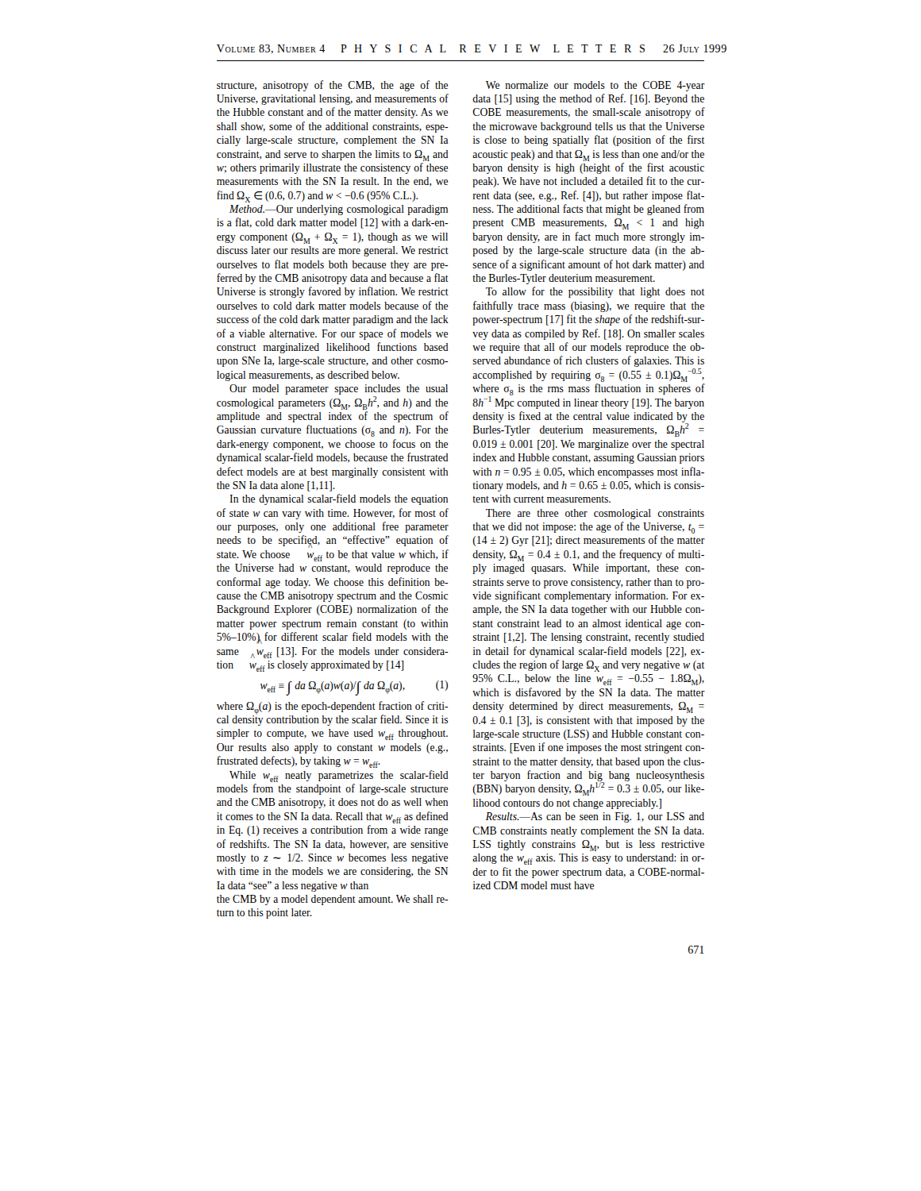Volume 83, Number 4
P H Y S I C A L R E V I E W L E T T E R S
26 July 1999
structure, anisotropy of the CMB, the age of the Universe, gravitational lensing, and measurements of the Hubble constant and of the matter density. As we shall show, some of the additional constraints, especially large-scale structure, complement the SN Ia constraint, and serve to sharpen the limits to ΩM and w; others primarily illustrate the consistency of these measurements with the SN Ia result. In the end, we find ΩX ∈ (0.6, 0.7) and w < −0.6 (95% C.L.).
Method.—Our underlying cosmological paradigm is a flat, cold dark matter model [12] with a dark-energy component (ΩM + ΩX = 1), though as we will discuss later our results are more general. We restrict ourselves to flat models both because they are preferred by the CMB anisotropy data and because a flat Universe is strongly favored by inflation. We restrict ourselves to cold dark matter models because of the success of the cold dark matter paradigm and the lack of a viable alternative. For our space of models we construct marginalized likelihood functions based upon SNe Ia, large-scale structure, and other cosmological measurements, as described below.
Our model parameter space includes the usual cosmological parameters (ΩM, ΩBh2, and h) and the amplitude and spectral index of the spectrum of Gaussian curvature fluctuations (σ8 and n). For the dark-energy component, we choose to focus on the dynamical scalar-field models, because the frustrated defect models are at best marginally consistent with the SN Ia data alone [1,11].
In the dynamical scalar-field models the equation of state w can vary with time. However, for most of our purposes, only one additional free parameter needs to be specified, an “effective” equation of state. We choose ^weff to be that value w which, if the Universe had w constant, would reproduce the conformal age today. We choose this definition because the CMB anisotropy spectrum and the Cosmic Background Explorer (COBE) normalization of the matter power spectrum remain constant (to within 5%–10%) for different scalar field models with the same ^weff [13]. For the models under consideration ^weff is closely approximated by [14]
weff ≡ ∫ da Ωφ(a)w(a)/∫ da Ωφ(a), (1)
where Ωφ(a) is the epoch-dependent fraction of critical density contribution by the scalar field. Since it is simpler to compute, we have used weff throughout. Our results also apply to constant w models (e.g., frustrated defects), by taking w = weff.
While weff neatly parametrizes the scalar-field models from the standpoint of large-scale structure and the CMB anisotropy, it does not do as well when it comes to the SN Ia data. Recall that weff as defined in Eq. (1) receives a contribution from a wide range of redshifts. The SN Ia data, however, are sensitive mostly to z ∼ 1/2. Since w becomes less negative with time in the models we are considering, the SN Ia data “see” a less negative w than
the CMB by a model dependent amount. We shall return to this point later.
We normalize our models to the COBE 4-year data [15] using the method of Ref. [16]. Beyond the COBE measurements, the small-scale anisotropy of the microwave background tells us that the Universe is close to being spatially flat (position of the first acoustic peak) and that ΩM is less than one and/or the baryon density is high (height of the first acoustic peak). We have not included a detailed fit to the current data (see, e.g., Ref. [4]), but rather impose flatness. The additional facts that might be gleaned from present CMB measurements, ΩM < 1 and high baryon density, are in fact much more strongly imposed by the large-scale structure data (in the absence of a significant amount of hot dark matter) and the Burles-Tytler deuterium measurement.
To allow for the possibility that light does not faithfully trace mass (biasing), we require that the power-spectrum [17] fit the shape of the redshift-survey data as compiled by Ref. [18]. On smaller scales we require that all of our models reproduce the observed abundance of rich clusters of galaxies. This is accomplished by requiring σ8 = (0.55 ± 0.1)ΩM−0.5, where σ8 is the rms mass fluctuation in spheres of 8h−1 Mpc computed in linear theory [19]. The baryon density is fixed at the central value indicated by the Burles-Tytler deuterium measurements, ΩBh2 = 0.019 ± 0.001 [20]. We marginalize over the spectral index and Hubble constant, assuming Gaussian priors with n = 0.95 ± 0.05, which encompasses most inflationary models, and h = 0.65 ± 0.05, which is consistent with current measurements.
There are three other cosmological constraints that we did not impose: the age of the Universe, t0 = (14 ± 2) Gyr [21]; direct measurements of the matter density, ΩM = 0.4 ± 0.1, and the frequency of multiply imaged quasars. While important, these constraints serve to prove consistency, rather than to provide significant complementary information. For example, the SN Ia data together with our Hubble constant constraint lead to an almost identical age constraint [1,2]. The lensing constraint, recently studied in detail for dynamical scalar-field models [22], excludes the region of large ΩX and very negative w (at 95% C.L., below the line weff = −0.55 − 1.8ΩM), which is disfavored by the SN Ia data. The matter density determined by direct measurements, ΩM = 0.4 ± 0.1 [3], is consistent with that imposed by the large-scale structure (LSS) and Hubble constant constraints. [Even if one imposes the most stringent constraint to the matter density, that based upon the cluster baryon fraction and big bang nucleosynthesis (BBN) baryon density, ΩMh1/2 = 0.3 ± 0.05, our likelihood contours do not change appreciably.]
Results.—As can be seen in Fig. 1, our LSS and CMB constraints neatly complement the SN Ia data. LSS tightly constrains ΩM, but is less restrictive along the weff axis. This is easy to understand: in order to fit the power spectrum data, a COBE-normalized CDM model must have
671